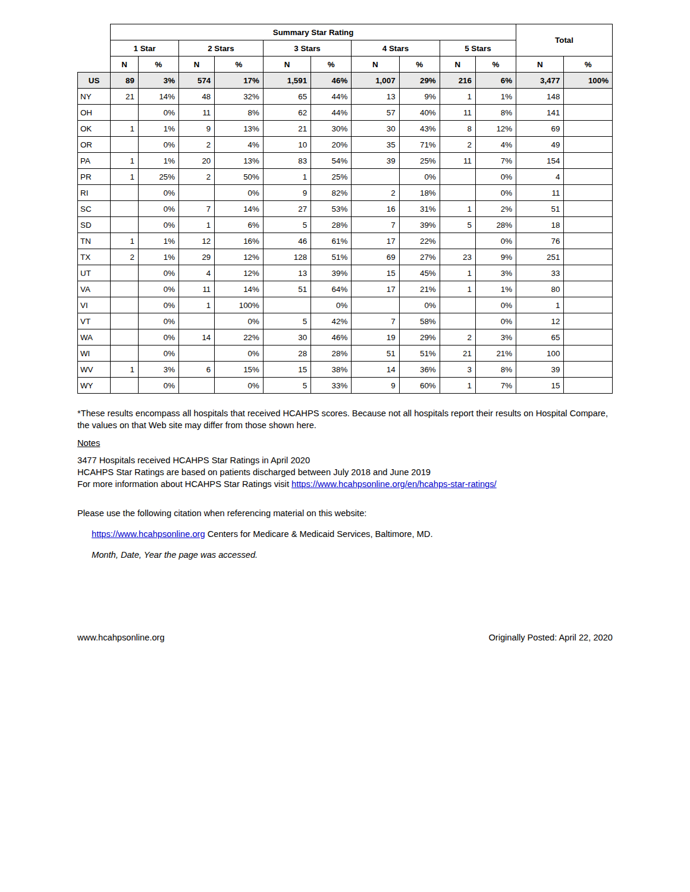| | Summary Star Rating | Total |
| --- | --- | --- |
| 1 Star | 2 Stars | 3 Stars | 4 Stars | 5 Stars |
| N | % | N | % | N | % | N | % | N | % | N | % |
| US | 89 | 3% | 574 | 17% | 1,591 | 46% | 1,007 | 29% | 216 | 6% | 3,477 | 100% |
| NY | 21 | 14% | 48 | 32% | 65 | 44% | 13 | 9% | 1 | 1% | 148 | |
| OH | | 0% | 11 | 8% | 62 | 44% | 57 | 40% | 11 | 8% | 141 | |
| OK | 1 | 1% | 9 | 13% | 21 | 30% | 30 | 43% | 8 | 12% | 69 | |
| OR | | 0% | 2 | 4% | 10 | 20% | 35 | 71% | 2 | 4% | 49 | |
| PA | 1 | 1% | 20 | 13% | 83 | 54% | 39 | 25% | 11 | 7% | 154 | |
| PR | 1 | 25% | 2 | 50% | 1 | 25% | | 0% | | 0% | 4 | |
| RI | | 0% | | 0% | 9 | 82% | 2 | 18% | | 0% | 11 | |
| SC | | 0% | 7 | 14% | 27 | 53% | 16 | 31% | 1 | 2% | 51 | |
| SD | | 0% | 1 | 6% | 5 | 28% | 7 | 39% | 5 | 28% | 18 | |
| TN | 1 | 1% | 12 | 16% | 46 | 61% | 17 | 22% | | 0% | 76 | |
| TX | 2 | 1% | 29 | 12% | 128 | 51% | 69 | 27% | 23 | 9% | 251 | |
| UT | | 0% | 4 | 12% | 13 | 39% | 15 | 45% | 1 | 3% | 33 | |
| VA | | 0% | 11 | 14% | 51 | 64% | 17 | 21% | 1 | 1% | 80 | |
| VI | | 0% | 1 | 100% | | 0% | | 0% | | 0% | 1 | |
| VT | | 0% | | 0% | 5 | 42% | 7 | 58% | | 0% | 12 | |
| WA | | 0% | 14 | 22% | 30 | 46% | 19 | 29% | 2 | 3% | 65 | |
| WI | | 0% | | 0% | 28 | 28% | 51 | 51% | 21 | 21% | 100 | |
| WV | 1 | 3% | 6 | 15% | 15 | 38% | 14 | 36% | 3 | 8% | 39 | |
| WY | | 0% | | 0% | 5 | 33% | 9 | 60% | 1 | 7% | 15 | |
*These results encompass all hospitals that received HCAHPS scores. Because not all hospitals report their results on Hospital Compare, the values on that Web site may differ from those shown here.
Notes
3477 Hospitals received HCAHPS Star Ratings in April 2020
HCAHPS Star Ratings are based on patients discharged between July 2018 and June 2019
For more information about HCAHPS Star Ratings visit https://www.hcahpsonline.org/en/hcahps-star-ratings/
Please use the following citation when referencing material on this website:
https://www.hcahpsonline.org Centers for Medicare & Medicaid Services, Baltimore, MD.
Month, Date, Year the page was accessed.
www.hcahpsonline.org Originally Posted: April 22, 2020